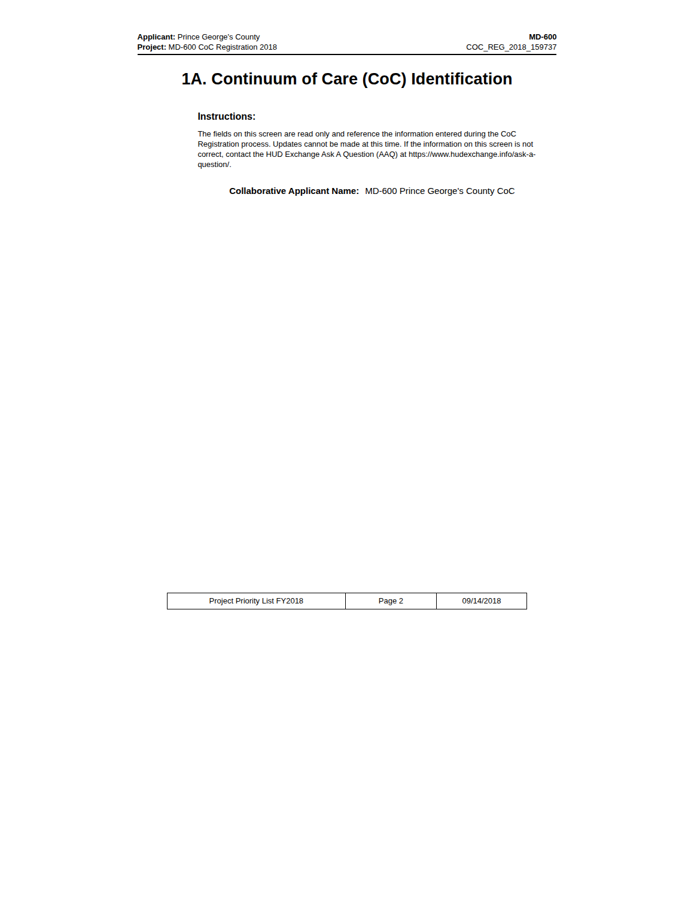Applicant: Prince George's County
MD-600
Project: MD-600 CoC Registration 2018
COC_REG_2018_159737
1A. Continuum of Care (CoC) Identification
Instructions:
The fields on this screen are read only and reference the information entered during the CoC Registration process. Updates cannot be made at this time. If the information on this screen is not correct, contact the HUD Exchange Ask A Question (AAQ) at https://www.hudexchange.info/ask-a-question/.
Collaborative Applicant Name: MD-600 Prince George's County CoC
| Project Priority List FY2018 | Page 2 | 09/14/2018 |